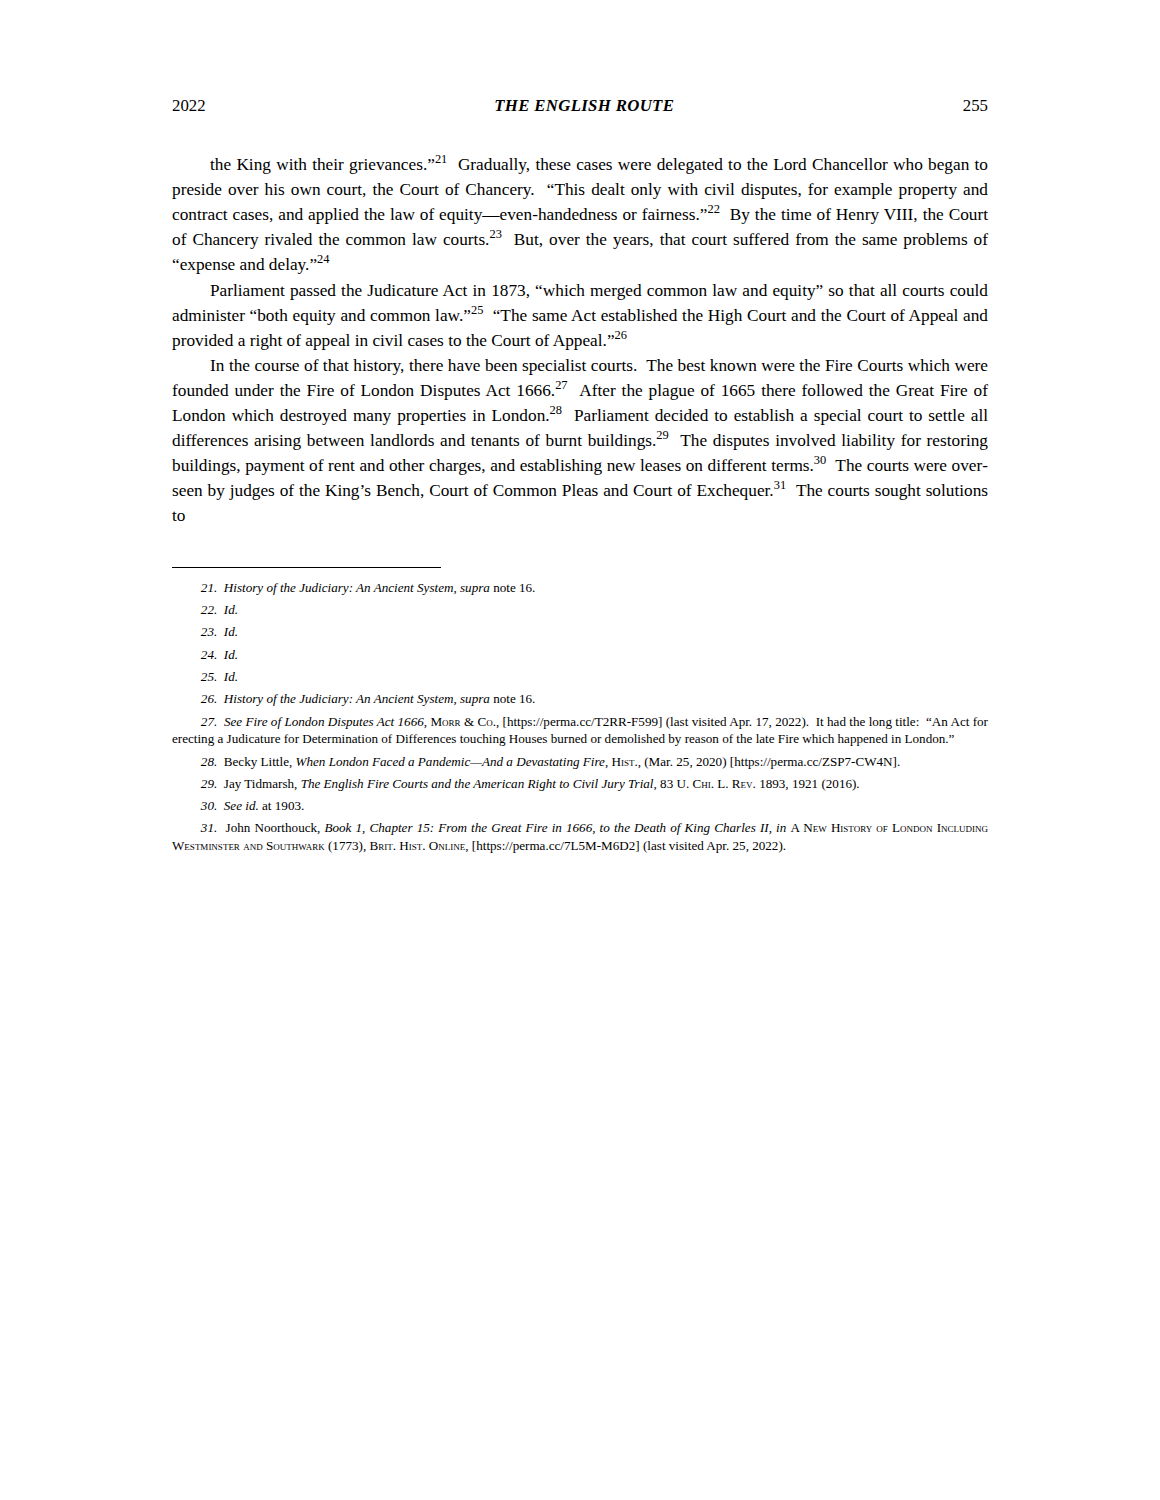2022 THE ENGLISH ROUTE 255
the King with their grievances.”21 Gradually, these cases were delegated to the Lord Chancellor who began to preside over his own court, the Court of Chancery. “This dealt only with civil disputes, for example property and contract cases, and applied the law of equity—even-handedness or fairness.”22 By the time of Henry VIII, the Court of Chancery rivaled the common law courts.23 But, over the years, that court suffered from the same problems of “expense and delay.”24
Parliament passed the Judicature Act in 1873, “which merged common law and equity” so that all courts could administer “both equity and common law.”25 “The same Act established the High Court and the Court of Appeal and provided a right of appeal in civil cases to the Court of Appeal.”26
In the course of that history, there have been specialist courts. The best known were the Fire Courts which were founded under the Fire of London Disputes Act 1666.27 After the plague of 1665 there followed the Great Fire of London which destroyed many properties in London.28 Parliament decided to establish a special court to settle all differences arising between landlords and tenants of burnt buildings.29 The disputes involved liability for restoring buildings, payment of rent and other charges, and establishing new leases on different terms.30 The courts were overseen by judges of the King’s Bench, Court of Common Pleas and Court of Exchequer.31 The courts sought solutions to
21. History of the Judiciary: An Ancient System, supra note 16.
22. Id.
23. Id.
24. Id.
25. Id.
26. History of the Judiciary: An Ancient System, supra note 16.
27. See Fire of London Disputes Act 1666, Morr & Co., [https://perma.cc/T2RR-F599] (last visited Apr. 17, 2022). It had the long title: “An Act for erecting a Judicature for Determination of Differences touching Houses burned or demolished by reason of the late Fire which happened in London.”
28. Becky Little, When London Faced a Pandemic—And a Devastating Fire, Hist., (Mar. 25, 2020) [https://perma.cc/ZSP7-CW4N].
29. Jay Tidmarsh, The English Fire Courts and the American Right to Civil Jury Trial, 83 U. Chi. L. Rev. 1893, 1921 (2016).
30. See id. at 1903.
31. John Noorthouck, Book 1, Chapter 15: From the Great Fire in 1666, to the Death of King Charles II, in A New History of London Including Westminster and Southwark (1773), Brit. Hist. Online, [https://perma.cc/7L5M-M6D2] (last visited Apr. 25, 2022).